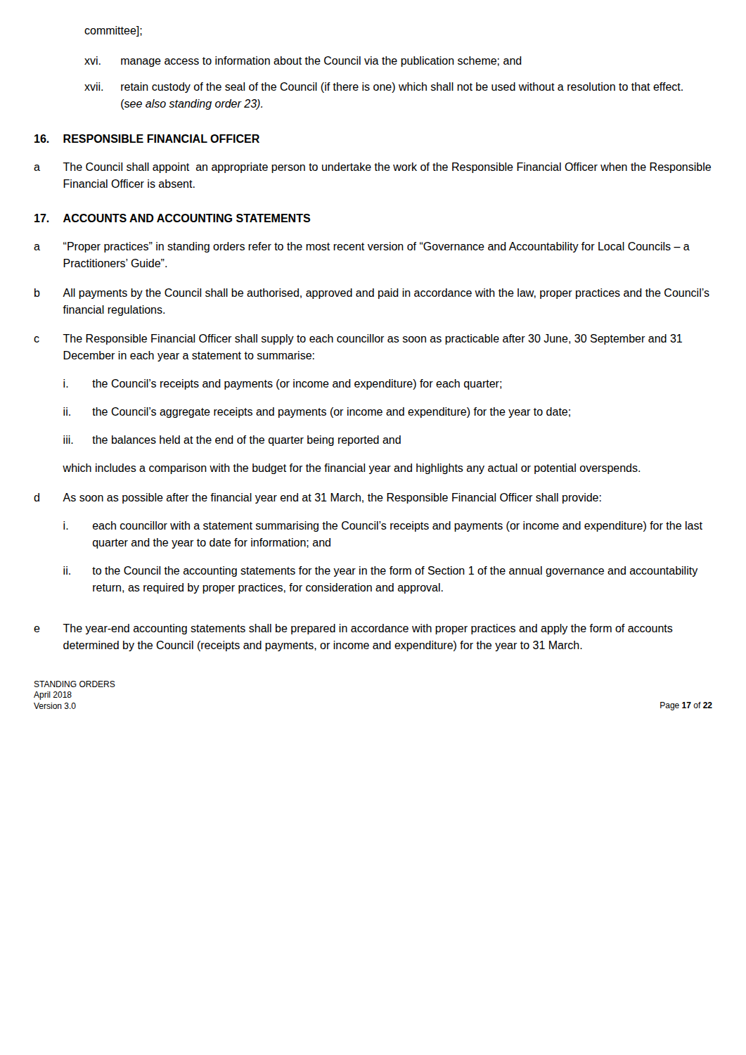committee];
xvi. manage access to information about the Council via the publication scheme; and
xvii. retain custody of the seal of the Council (if there is one) which shall not be used without a resolution to that effect.
(see also standing order 23).
16. RESPONSIBLE FINANCIAL OFFICER
a The Council shall appoint an appropriate person to undertake the work of the Responsible Financial Officer when the Responsible Financial Officer is absent.
17. ACCOUNTS AND ACCOUNTING STATEMENTS
a “Proper practices” in standing orders refer to the most recent version of “Governance and Accountability for Local Councils – a Practitioners’ Guide”.
b All payments by the Council shall be authorised, approved and paid in accordance with the law, proper practices and the Council’s financial regulations.
c The Responsible Financial Officer shall supply to each councillor as soon as practicable after 30 June, 30 September and 31 December in each year a statement to summarise:
i. the Council’s receipts and payments (or income and expenditure) for each quarter;
ii. the Council’s aggregate receipts and payments (or income and expenditure) for the year to date;
iii. the balances held at the end of the quarter being reported and
which includes a comparison with the budget for the financial year and highlights any actual or potential overspends.
d As soon as possible after the financial year end at 31 March, the Responsible Financial Officer shall provide:
i. each councillor with a statement summarising the Council’s receipts and payments (or income and expenditure) for the last quarter and the year to date for information; and
ii. to the Council the accounting statements for the year in the form of Section 1 of the annual governance and accountability return, as required by proper practices, for consideration and approval.
e The year-end accounting statements shall be prepared in accordance with proper practices and apply the form of accounts determined by the Council (receipts and payments, or income and expenditure) for the year to 31 March.
STANDING ORDERS
April 2018
Version 3.0
Page 17 of 22